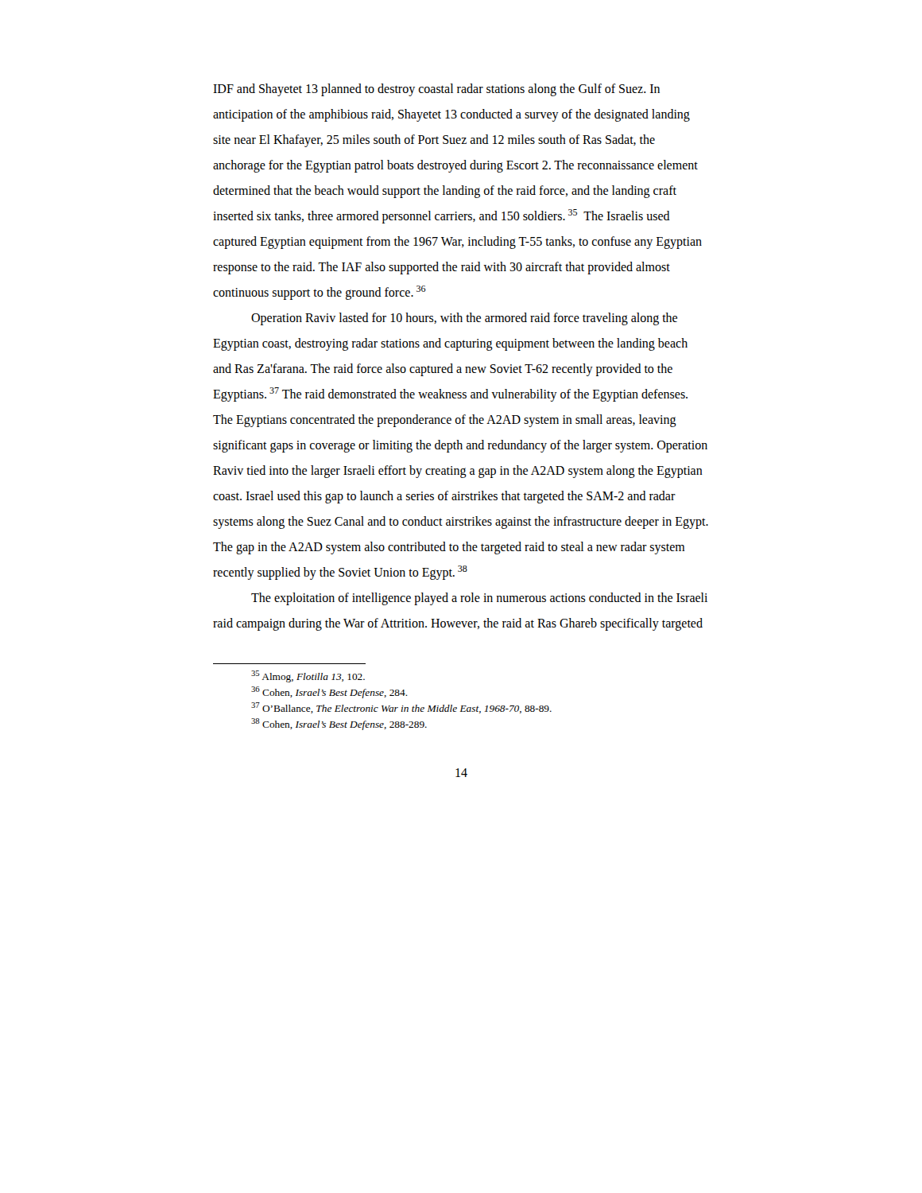IDF and Shayetet 13 planned to destroy coastal radar stations along the Gulf of Suez. In anticipation of the amphibious raid, Shayetet 13 conducted a survey of the designated landing site near El Khafayer, 25 miles south of Port Suez and 12 miles south of Ras Sadat, the anchorage for the Egyptian patrol boats destroyed during Escort 2. The reconnaissance element determined that the beach would support the landing of the raid force, and the landing craft inserted six tanks, three armored personnel carriers, and 150 soldiers. 35 The Israelis used captured Egyptian equipment from the 1967 War, including T-55 tanks, to confuse any Egyptian response to the raid. The IAF also supported the raid with 30 aircraft that provided almost continuous support to the ground force. 36
Operation Raviv lasted for 10 hours, with the armored raid force traveling along the Egyptian coast, destroying radar stations and capturing equipment between the landing beach and Ras Za'farana. The raid force also captured a new Soviet T-62 recently provided to the Egyptians. 37 The raid demonstrated the weakness and vulnerability of the Egyptian defenses. The Egyptians concentrated the preponderance of the A2AD system in small areas, leaving significant gaps in coverage or limiting the depth and redundancy of the larger system. Operation Raviv tied into the larger Israeli effort by creating a gap in the A2AD system along the Egyptian coast. Israel used this gap to launch a series of airstrikes that targeted the SAM-2 and radar systems along the Suez Canal and to conduct airstrikes against the infrastructure deeper in Egypt. The gap in the A2AD system also contributed to the targeted raid to steal a new radar system recently supplied by the Soviet Union to Egypt. 38
The exploitation of intelligence played a role in numerous actions conducted in the Israeli raid campaign during the War of Attrition. However, the raid at Ras Ghareb specifically targeted
35 Almog, Flotilla 13, 102.
36 Cohen, Israel’s Best Defense, 284.
37 O’Ballance, The Electronic War in the Middle East, 1968-70, 88-89.
38 Cohen, Israel’s Best Defense, 288-289.
14